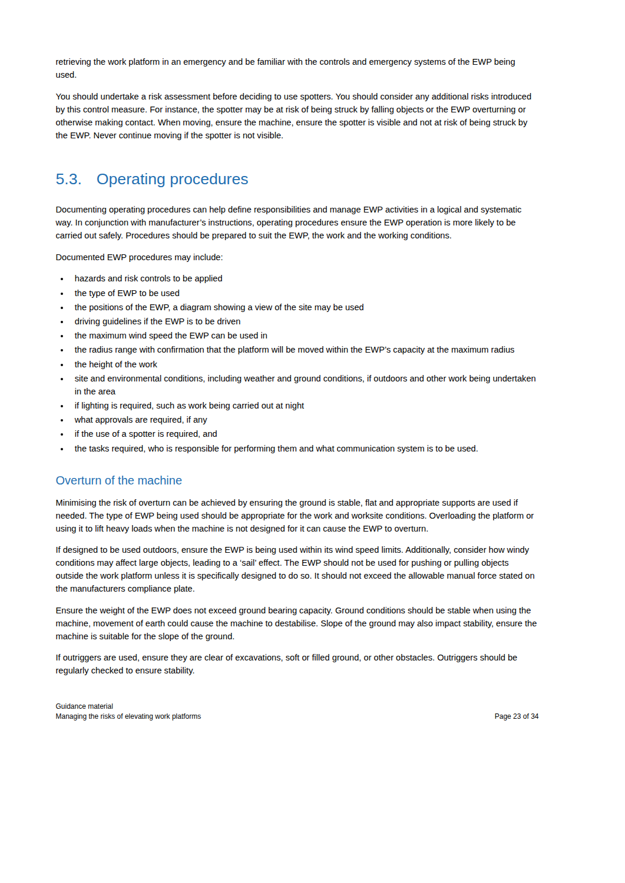retrieving the work platform in an emergency and be familiar with the controls and emergency systems of the EWP being used.
You should undertake a risk assessment before deciding to use spotters. You should consider any additional risks introduced by this control measure. For instance, the spotter may be at risk of being struck by falling objects or the EWP overturning or otherwise making contact. When moving, ensure the machine, ensure the spotter is visible and not at risk of being struck by the EWP. Never continue moving if the spotter is not visible.
5.3. Operating procedures
Documenting operating procedures can help define responsibilities and manage EWP activities in a logical and systematic way. In conjunction with manufacturer’s instructions, operating procedures ensure the EWP operation is more likely to be carried out safely. Procedures should be prepared to suit the EWP, the work and the working conditions.
Documented EWP procedures may include:
hazards and risk controls to be applied
the type of EWP to be used
the positions of the EWP, a diagram showing a view of the site may be used
driving guidelines if the EWP is to be driven
the maximum wind speed the EWP can be used in
the radius range with confirmation that the platform will be moved within the EWP’s capacity at the maximum radius
the height of the work
site and environmental conditions, including weather and ground conditions, if outdoors and other work being undertaken in the area
if lighting is required, such as work being carried out at night
what approvals are required, if any
if the use of a spotter is required, and
the tasks required, who is responsible for performing them and what communication system is to be used.
Overturn of the machine
Minimising the risk of overturn can be achieved by ensuring the ground is stable, flat and appropriate supports are used if needed. The type of EWP being used should be appropriate for the work and worksite conditions. Overloading the platform or using it to lift heavy loads when the machine is not designed for it can cause the EWP to overturn.
If designed to be used outdoors, ensure the EWP is being used within its wind speed limits. Additionally, consider how windy conditions may affect large objects, leading to a ‘sail’ effect. The EWP should not be used for pushing or pulling objects outside the work platform unless it is specifically designed to do so. It should not exceed the allowable manual force stated on the manufacturers compliance plate.
Ensure the weight of the EWP does not exceed ground bearing capacity. Ground conditions should be stable when using the machine, movement of earth could cause the machine to destabilise. Slope of the ground may also impact stability, ensure the machine is suitable for the slope of the ground.
If outriggers are used, ensure they are clear of excavations, soft or filled ground, or other obstacles. Outriggers should be regularly checked to ensure stability.
Guidance material
Managing the risks of elevating work platforms
Page 23 of 34